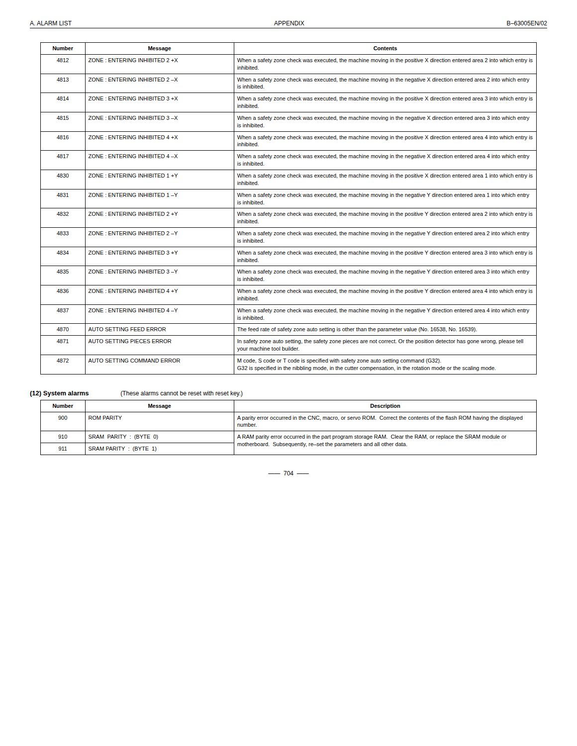A. ALARM LIST
APPENDIX
B–63005EN/02
| Number | Message | Contents |
| --- | --- | --- |
| 4812 | ZONE : ENTERING INHIBITED 2 +X | When a safety zone check was executed, the machine moving in the positive X direction entered area 2 into which entry is inhibited. |
| 4813 | ZONE : ENTERING INHIBITED 2 –X | When a safety zone check was executed, the machine moving in the negative X direction entered area 2 into which entry is inhibited. |
| 4814 | ZONE : ENTERING INHIBITED 3 +X | When a safety zone check was executed, the machine moving in the positive X direction entered area 3 into which entry is inhibited. |
| 4815 | ZONE : ENTERING INHIBITED 3 –X | When a safety zone check was executed, the machine moving in the negative X direction entered area 3 into which entry is inhibited. |
| 4816 | ZONE : ENTERING INHIBITED 4 +X | When a safety zone check was executed, the machine moving in the positive X direction entered area 4 into which entry is inhibited. |
| 4817 | ZONE : ENTERING INHIBITED 4 –X | When a safety zone check was executed, the machine moving in the negative X direction entered area 4 into which entry is inhibited. |
| 4830 | ZONE : ENTERING INHIBITED 1 +Y | When a safety zone check was executed, the machine moving in the positive X direction entered area 1 into which entry is inhibited. |
| 4831 | ZONE : ENTERING INHIBITED 1 –Y | When a safety zone check was executed, the machine moving in the negative Y direction entered area 1 into which entry is inhibited. |
| 4832 | ZONE : ENTERING INHIBITED 2 +Y | When a safety zone check was executed, the machine moving in the positive Y direction entered area 2 into which entry is inhibited. |
| 4833 | ZONE : ENTERING INHIBITED 2 –Y | When a safety zone check was executed, the machine moving in the negative Y direction entered area 2 into which entry is inhibited. |
| 4834 | ZONE : ENTERING INHIBITED 3 +Y | When a safety zone check was executed, the machine moving in the positive Y direction entered area 3 into which entry is inhibited. |
| 4835 | ZONE : ENTERING INHIBITED 3 –Y | When a safety zone check was executed, the machine moving in the negative Y direction entered area 3 into which entry is inhibited. |
| 4836 | ZONE : ENTERING INHIBITED 4 +Y | When a safety zone check was executed, the machine moving in the positive Y direction entered area 4 into which entry is inhibited. |
| 4837 | ZONE : ENTERING INHIBITED 4 –Y | When a safety zone check was executed, the machine moving in the negative Y direction entered area 4 into which entry is inhibited. |
| 4870 | AUTO SETTING FEED ERROR | The feed rate of safety zone auto setting is other than the parameter value (No. 16538, No. 16539). |
| 4871 | AUTO SETTING PIECES ERROR | In safety zone auto setting, the safety zone pieces are not correct. Or the position detector has gone wrong, please tell your machine tool builder. |
| 4872 | AUTO SETTING COMMAND ERROR | M code, S code or T code is specified with safety zone auto setting command (G32). G32 is specified in the nibbling mode, in the cutter compensation, in the rotation mode or the scaling mode. |
(12) System alarms (These alarms cannot be reset with reset key.)
| Number | Message | Description |
| --- | --- | --- |
| 900 | ROM PARITY | A parity error occurred in the CNC, macro, or servo ROM. Correct the contents of the flash ROM having the displayed number. |
| 910 | SRAM PARITY : (BYTE 0) | A RAM parity error occurred in the part program storage RAM. Clear the RAM, or replace the SRAM module or motherboard. Subsequently, re–set the parameters and all other data. |
| 911 | SRAM PARITY : (BYTE 1) |
—— 704 ——